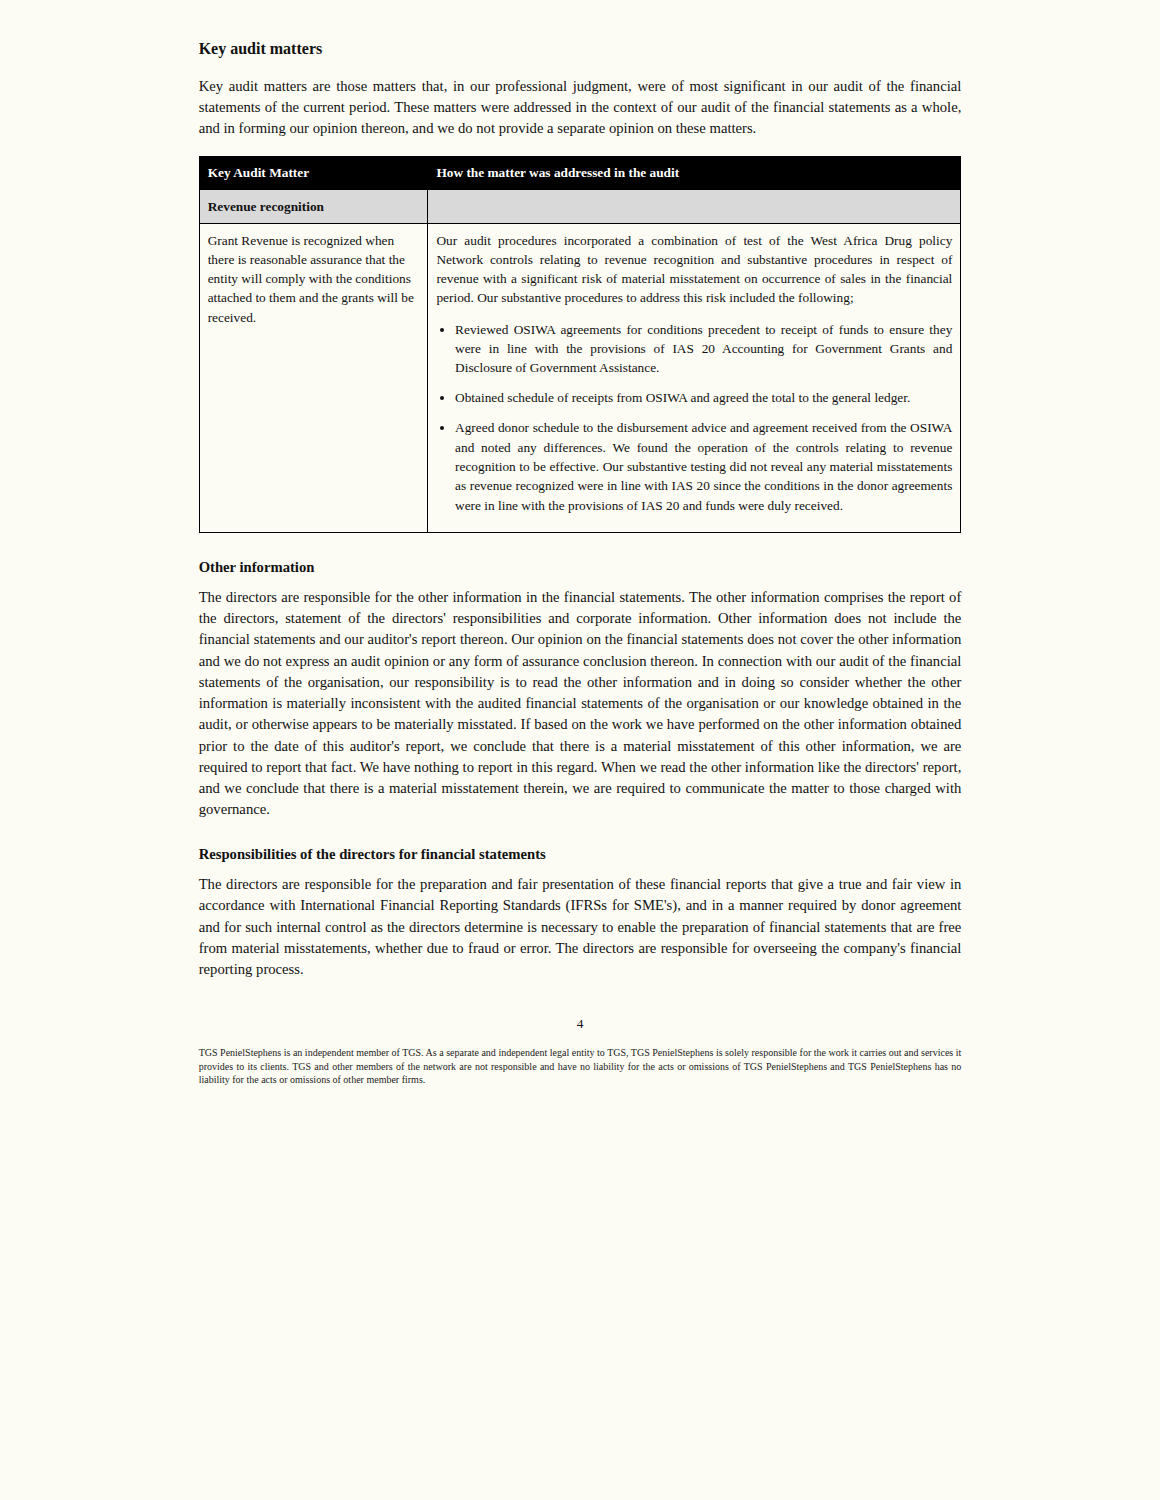Key audit matters
Key audit matters are those matters that, in our professional judgment, were of most significant in our audit of the financial statements of the current period. These matters were addressed in the context of our audit of the financial statements as a whole, and in forming our opinion thereon, and we do not provide a separate opinion on these matters.
| Key Audit Matter | How the matter was addressed in the audit |
| --- | --- |
| Revenue recognition | |
| Grant Revenue is recognized when there is reasonable assurance that the entity will comply with the conditions attached to them and the grants will be received. | Our audit procedures incorporated a combination of test of the West Africa Drug policy Network controls relating to revenue recognition and substantive procedures in respect of revenue with a significant risk of material misstatement on occurrence of sales in the financial period. Our substantive procedures to address this risk included the following; Reviewed OSIWA agreements for conditions precedent to receipt of funds to ensure they were in line with the provisions of IAS 20 Accounting for Government Grants and Disclosure of Government Assistance. Obtained schedule of receipts from OSIWA and agreed the total to the general ledger. Agreed donor schedule to the disbursement advice and agreement received from the OSIWA and noted any differences. We found the operation of the controls relating to revenue recognition to be effective. Our substantive testing did not reveal any material misstatements as revenue recognized were in line with IAS 20 since the conditions in the donor agreements were in line with the provisions of IAS 20 and funds were duly received. |
Other information
The directors are responsible for the other information in the financial statements. The other information comprises the report of the directors, statement of the directors' responsibilities and corporate information. Other information does not include the financial statements and our auditor's report thereon. Our opinion on the financial statements does not cover the other information and we do not express an audit opinion or any form of assurance conclusion thereon. In connection with our audit of the financial statements of the organisation, our responsibility is to read the other information and in doing so consider whether the other information is materially inconsistent with the audited financial statements of the organisation or our knowledge obtained in the audit, or otherwise appears to be materially misstated. If based on the work we have performed on the other information obtained prior to the date of this auditor's report, we conclude that there is a material misstatement of this other information, we are required to report that fact. We have nothing to report in this regard. When we read the other information like the directors' report, and we conclude that there is a material misstatement therein, we are required to communicate the matter to those charged with governance.
Responsibilities of the directors for financial statements
The directors are responsible for the preparation and fair presentation of these financial reports that give a true and fair view in accordance with International Financial Reporting Standards (IFRSs for SME's), and in a manner required by donor agreement and for such internal control as the directors determine is necessary to enable the preparation of financial statements that are free from material misstatements, whether due to fraud or error. The directors are responsible for overseeing the company's financial reporting process.
4
TGS PenielStephens is an independent member of TGS. As a separate and independent legal entity to TGS, TGS PenielStephens is solely responsible for the work it carries out and services it provides to its clients. TGS and other members of the network are not responsible and have no liability for the acts or omissions of TGS PenielStephens and TGS PenielStephens has no liability for the acts or omissions of other member firms.